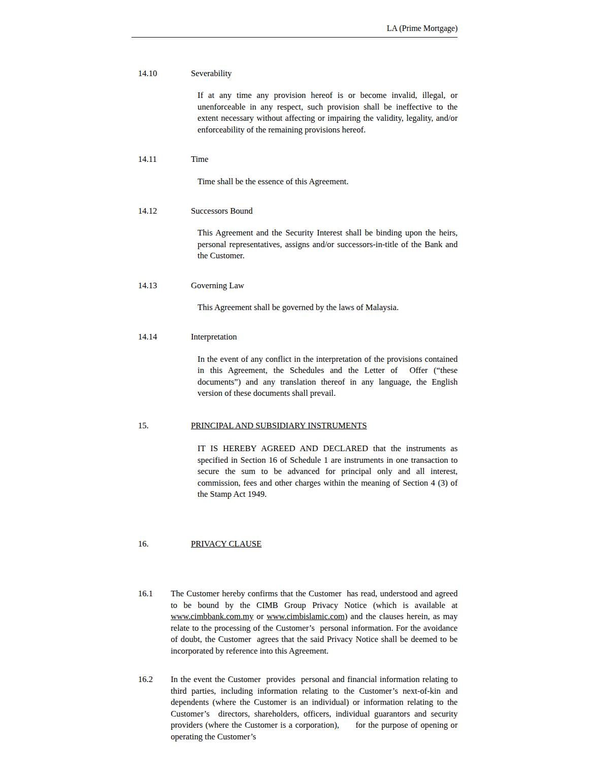LA (Prime Mortgage)
14.10
Severability
If at any time any provision hereof is or become invalid, illegal, or unenforceable in any respect, such provision shall be ineffective to the extent necessary without affecting or impairing the validity, legality, and/or enforceability of the remaining provisions hereof.
14.11
Time
Time shall be the essence of this Agreement.
14.12
Successors Bound
This Agreement and the Security Interest shall be binding upon the heirs, personal representatives, assigns and/or successors-in-title of the Bank and the Customer.
14.13
Governing Law
This Agreement shall be governed by the laws of Malaysia.
14.14
Interpretation
In the event of any conflict in the interpretation of the provisions contained in this Agreement, the Schedules and the Letter of Offer (“these documents”) and any translation thereof in any language, the English version of these documents shall prevail.
15.
PRINCIPAL AND SUBSIDIARY INSTRUMENTS
IT IS HEREBY AGREED AND DECLARED that the instruments as specified in Section 16 of Schedule 1 are instruments in one transaction to secure the sum to be advanced for principal only and all interest, commission, fees and other charges within the meaning of Section 4 (3) of the Stamp Act 1949.
16.
PRIVACY CLAUSE
16.1
The Customer hereby confirms that the Customer has read, understood and agreed to be bound by the CIMB Group Privacy Notice (which is available at www.cimbbank.com.my or www.cimbislamic.com) and the clauses herein, as may relate to the processing of the Customer’s personal information. For the avoidance of doubt, the Customer agrees that the said Privacy Notice shall be deemed to be incorporated by reference into this Agreement.
16.2
In the event the Customer provides personal and financial information relating to third parties, including information relating to the Customer’s next-of-kin and dependents (where the Customer is an individual) or information relating to the Customer’s directors, shareholders, officers, individual guarantors and security providers (where the Customer is a corporation), for the purpose of opening or operating the Customer’s